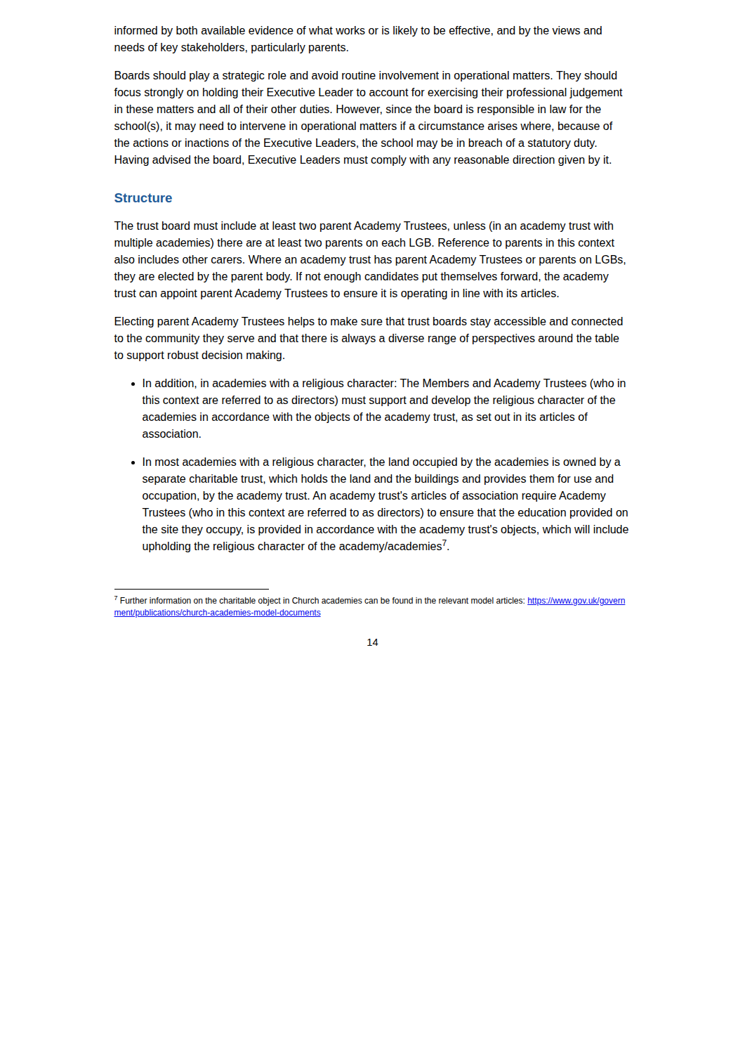informed by both available evidence of what works or is likely to be effective, and by the views and needs of key stakeholders, particularly parents.
Boards should play a strategic role and avoid routine involvement in operational matters. They should focus strongly on holding their Executive Leader to account for exercising their professional judgement in these matters and all of their other duties. However, since the board is responsible in law for the school(s), it may need to intervene in operational matters if a circumstance arises where, because of the actions or inactions of the Executive Leaders, the school may be in breach of a statutory duty. Having advised the board, Executive Leaders must comply with any reasonable direction given by it.
Structure
The trust board must include at least two parent Academy Trustees, unless (in an academy trust with multiple academies) there are at least two parents on each LGB. Reference to parents in this context also includes other carers. Where an academy trust has parent Academy Trustees or parents on LGBs, they are elected by the parent body. If not enough candidates put themselves forward, the academy trust can appoint parent Academy Trustees to ensure it is operating in line with its articles.
Electing parent Academy Trustees helps to make sure that trust boards stay accessible and connected to the community they serve and that there is always a diverse range of perspectives around the table to support robust decision making.
In addition, in academies with a religious character: The Members and Academy Trustees (who in this context are referred to as directors) must support and develop the religious character of the academies in accordance with the objects of the academy trust, as set out in its articles of association.
In most academies with a religious character, the land occupied by the academies is owned by a separate charitable trust, which holds the land and the buildings and provides them for use and occupation, by the academy trust. An academy trust's articles of association require Academy Trustees (who in this context are referred to as directors) to ensure that the education provided on the site they occupy, is provided in accordance with the academy trust's objects, which will include upholding the religious character of the academy/academies7.
7 Further information on the charitable object in Church academies can be found in the relevant model articles: https://www.gov.uk/government/publications/church-academies-model-documents
14